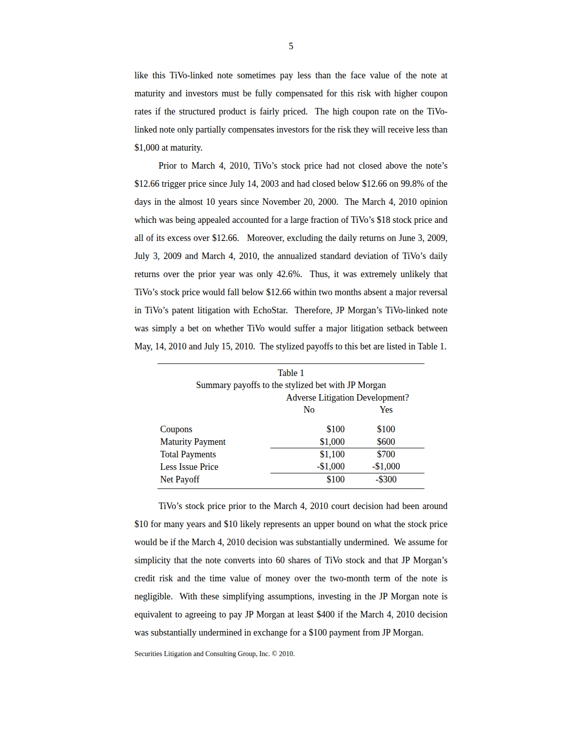5
like this TiVo-linked note sometimes pay less than the face value of the note at maturity and investors must be fully compensated for this risk with higher coupon rates if the structured product is fairly priced. The high coupon rate on the TiVo-linked note only partially compensates investors for the risk they will receive less than $1,000 at maturity.
Prior to March 4, 2010, TiVo’s stock price had not closed above the note’s $12.66 trigger price since July 14, 2003 and had closed below $12.66 on 99.8% of the days in the almost 10 years since November 20, 2000. The March 4, 2010 opinion which was being appealed accounted for a large fraction of TiVo’s $18 stock price and all of its excess over $12.66. Moreover, excluding the daily returns on June 3, 2009, July 3, 2009 and March 4, 2010, the annualized standard deviation of TiVo’s daily returns over the prior year was only 42.6%. Thus, it was extremely unlikely that TiVo’s stock price would fall below $12.66 within two months absent a major reversal in TiVo’s patent litigation with EchoStar. Therefore, JP Morgan’s TiVo-linked note was simply a bet on whether TiVo would suffer a major litigation setback between May, 14, 2010 and July 15, 2010. The stylized payoffs to this bet are listed in Table 1.
| Table 1 |
| Summary payoffs to the stylized bet with JP Morgan |
| | Adverse Litigation Development? |
| | No | Yes |
| Coupons | $100 | $100 |
| Maturity Payment | $1,000 | $600 |
| Total Payments | $1,100 | $700 |
| Less Issue Price | -$1,000 | -$1,000 |
| Net Payoff | $100 | -$300 |
TiVo’s stock price prior to the March 4, 2010 court decision had been around $10 for many years and $10 likely represents an upper bound on what the stock price would be if the March 4, 2010 decision was substantially undermined. We assume for simplicity that the note converts into 60 shares of TiVo stock and that JP Morgan’s credit risk and the time value of money over the two-month term of the note is negligible. With these simplifying assumptions, investing in the JP Morgan note is equivalent to agreeing to pay JP Morgan at least $400 if the March 4, 2010 decision was substantially undermined in exchange for a $100 payment from JP Morgan.
Securities Litigation and Consulting Group, Inc. © 2010.